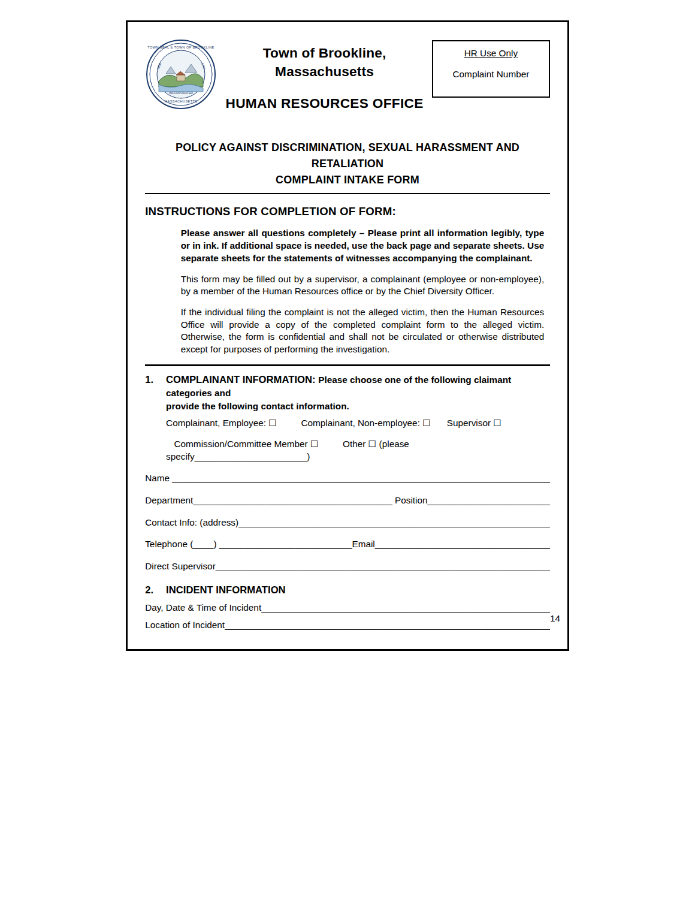TOWN SEAL & TOWN OF BROOKLINE MASSACHUSETTS 1630 1705 INCORPORATED
Town of Brookline, Massachusetts
HUMAN RESOURCES OFFICE
HR Use Only
Complaint Number
POLICY AGAINST DISCRIMINATION, SEXUAL HARASSMENT AND RETALIATION
COMPLAINT INTAKE FORM
INSTRUCTIONS FOR COMPLETION OF FORM:
Please answer all questions completely – Please print all information legibly, type or in ink. If additional space is needed, use the back page and separate sheets. Use separate sheets for the statements of witnesses accompanying the complainant.
This form may be filled out by a supervisor, a complainant (employee or non-employee), by a member of the Human Resources office or by the Chief Diversity Officer.
If the individual filing the complaint is not the alleged victim, then the Human Resources Office will provide a copy of the completed complaint form to the alleged victim. Otherwise, the form is confidential and shall not be circulated or otherwise distributed except for purposes of performing the investigation.
1.
COMPLAINANT INFORMATION: Please choose one of the following claimant categories and
provide the following contact information.
Complainant, Employee: ☐ Complainant, Non-employee: ☐ Supervisor ☐
Commission/Committee Member ☐ Other ☐ (please specify______________________)
Name _______________________________________________________________________________________
Department_______________________________________ Position_______________________________________
Contact Info: (address)_________________________________________________________________________
Telephone (____) __________________________Email_________________________________________
Direct Supervisor_____________________________________________________________________________
2.
INCIDENT INFORMATION
Day, Date & Time of Incident_______________________________________________________________
Location of Incident___________________________________________________________________
14